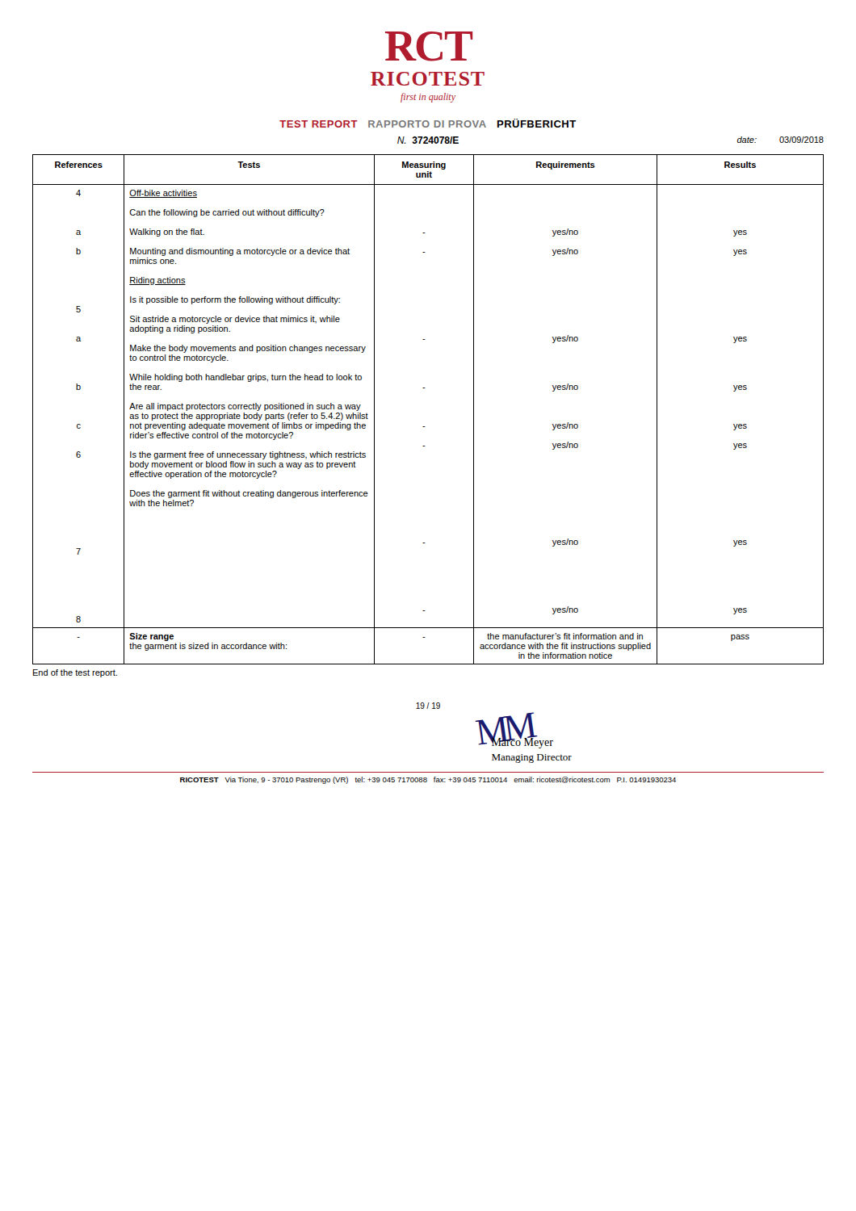RCT
RICOTEST
first in quality
TEST REPORT RAPPORTO DI PROVA PRÜFBERICHT
N. 3724078/E date: 03/09/2018
| References | Tests | Measuring unit | Requirements | Results |
| --- | --- | --- | --- | --- |
| 4 a b 5 a b c 6 7 8 | Off-bike activities Can the following be carried out without difficulty? Walking on the flat. Mounting and dismounting a motorcycle or a device that mimics one. Riding actions Is it possible to perform the following without difficulty: Sit astride a motorcycle or device that mimics it, while adopting a riding position. Make the body movements and position changes necessary to control the motorcycle. While holding both handlebar grips, turn the head to look to the rear. Are all impact protectors correctly positioned in such a way as to protect the appropriate body parts (refer to 5.4.2) whilst not preventing adequate movement of limbs or impeding the rider’s effective control of the motorcycle? Is the garment free of unnecessary tightness, which restricts body movement or blood flow in such a way as to prevent effective operation of the motorcycle? Does the garment fit without creating dangerous interference with the helmet? | - - - - - - - - | yes/no yes/no yes/no yes/no yes/no yes/no yes/no yes/no | yes yes yes yes yes yes yes yes |
| - | Size range the garment is sized in accordance with: | - | the manufacturer’s fit information and in accordance with the fit instructions supplied in the information notice | pass |
End of the test report.
19 / 19
MM
Marco Meyer
Managing Director
RICOTEST Via Tione, 9 - 37010 Pastrengo (VR) tel: +39 045 7170088 fax: +39 045 7110014 email: ricotest@ricotest.com P.I. 01491930234